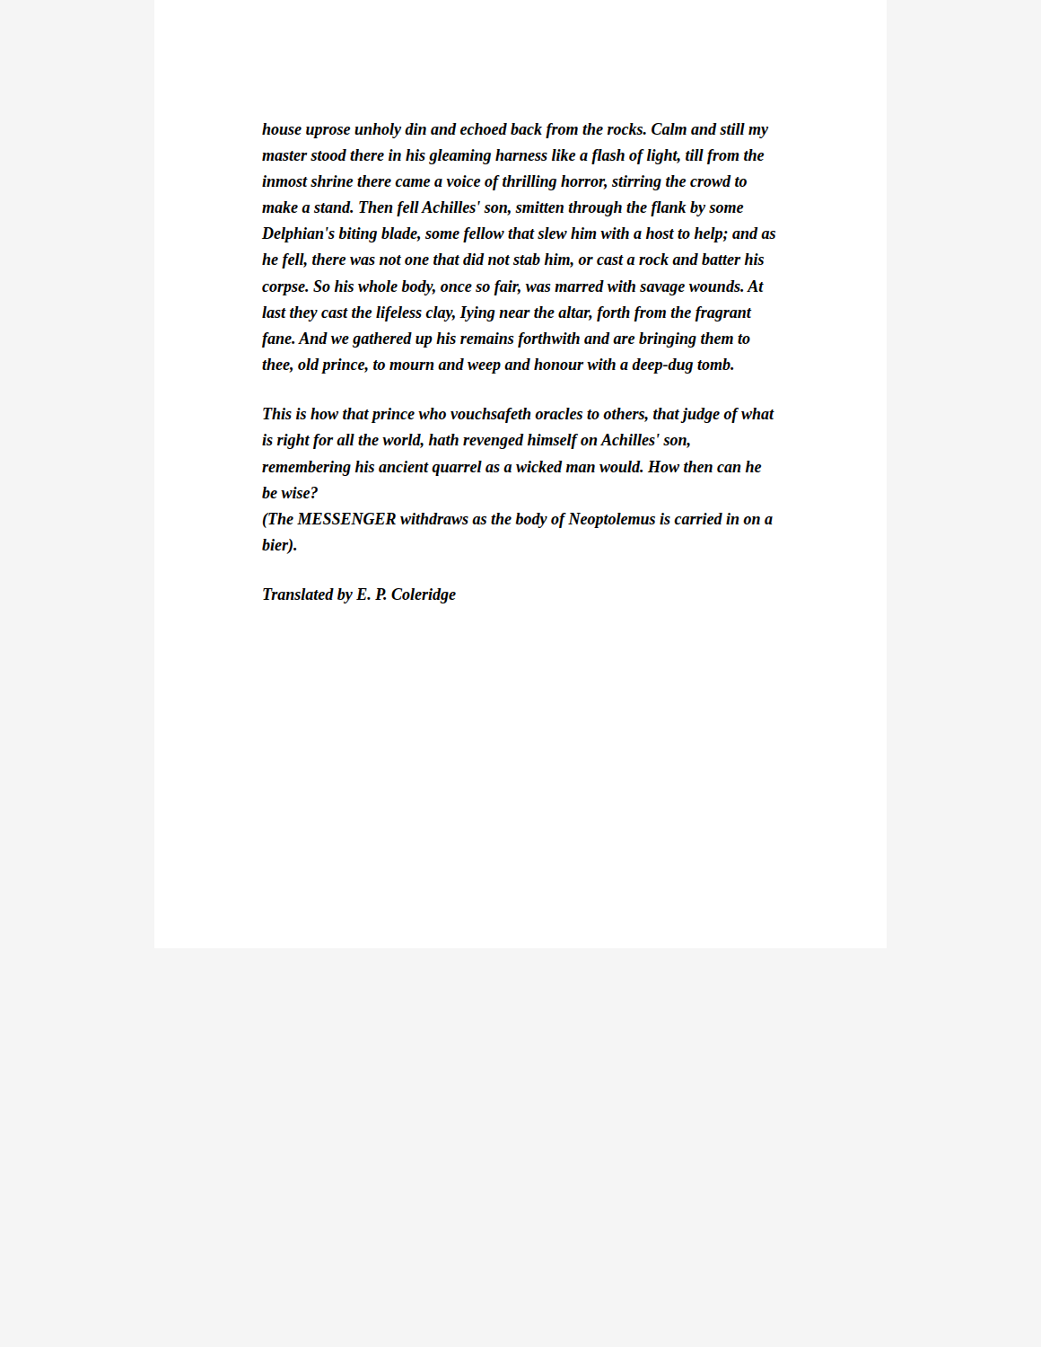house uprose unholy din and echoed back from the rocks. Calm and still my master stood there in his gleaming harness like a flash of light, till from the inmost shrine there came a voice of thrilling horror, stirring the crowd to make a stand. Then fell Achilles' son, smitten through the flank by some Delphian's biting blade, some fellow that slew him with a host to help; and as he fell, there was not one that did not stab him, or cast a rock and batter his corpse. So his whole body, once so fair, was marred with savage wounds. At last they cast the lifeless clay, Iying near the altar, forth from the fragrant fane. And we gathered up his remains forthwith and are bringing them to thee, old prince, to mourn and weep and honour with a deep-dug tomb.
This is how that prince who vouchsafeth oracles to others, that judge of what is right for all the world, hath revenged himself on Achilles' son, remembering his ancient quarrel as a wicked man would. How then can he be wise?
(The MESSENGER withdraws as the body of Neoptolemus is carried in on a bier).
Translated by E. P. Coleridge